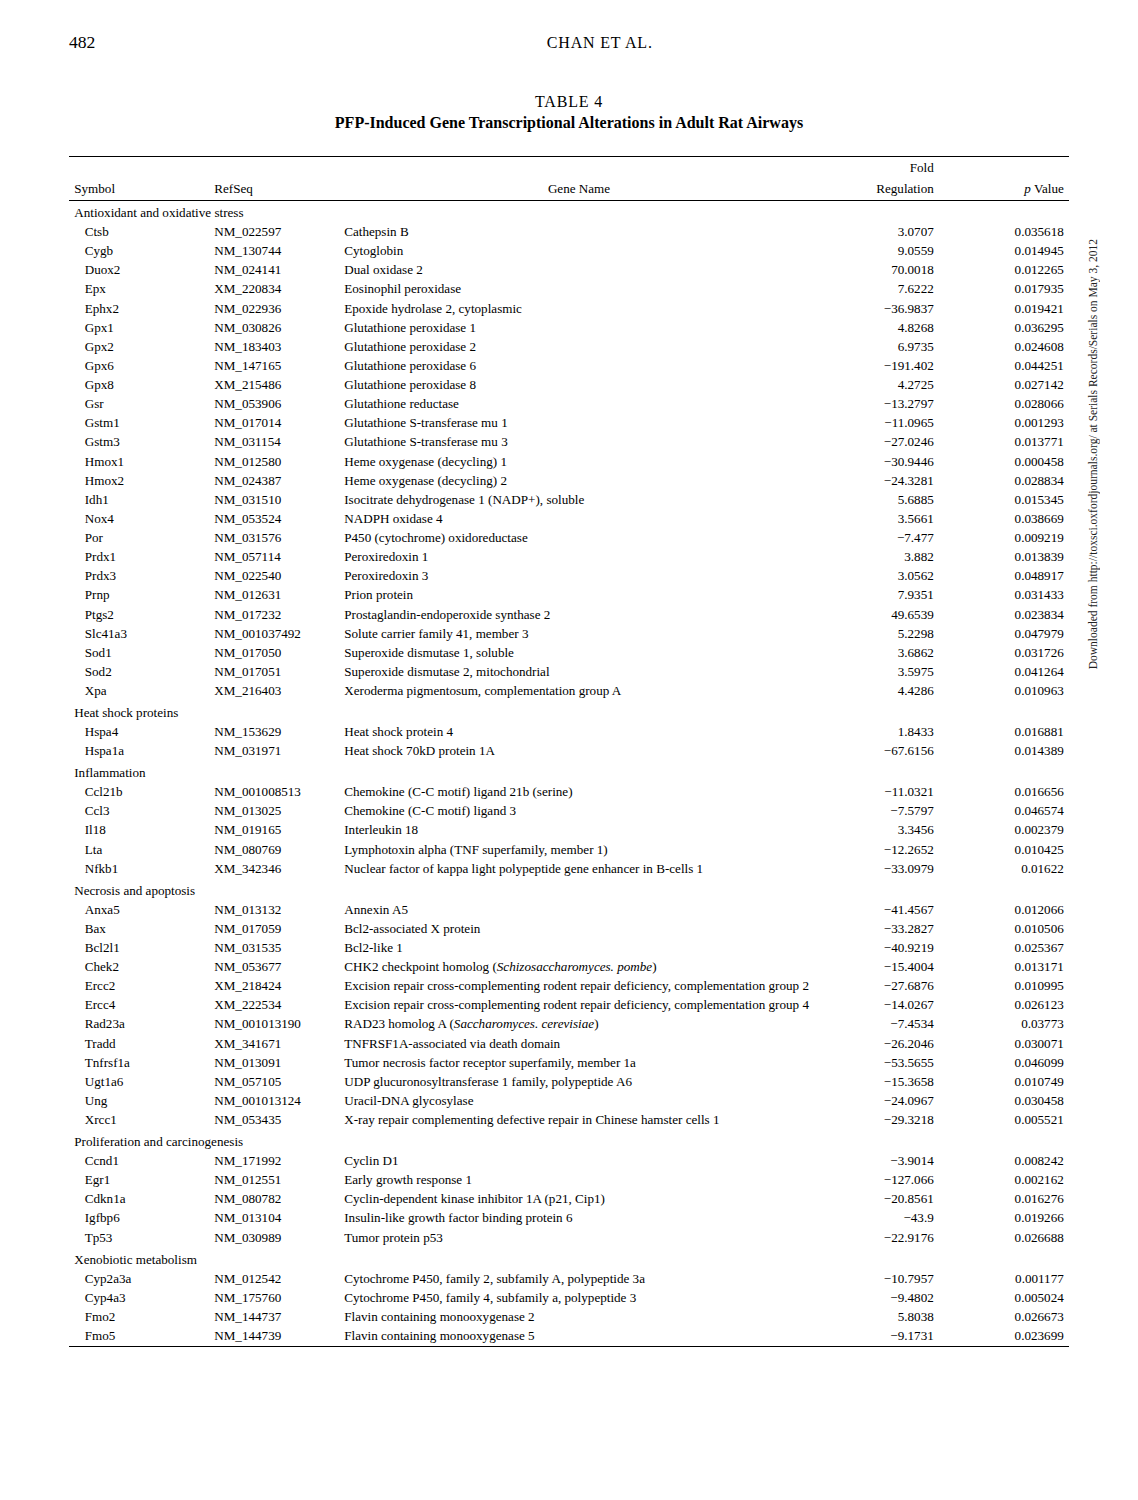482
CHAN ET AL.
TABLE 4
PFP-Induced Gene Transcriptional Alterations in Adult Rat Airways
| | | | Fold | |
| --- | --- | --- | --- | --- |
| Symbol | RefSeq | Gene Name | Regulation | p Value |
| Antioxidant and oxidative stress |
| Ctsb | NM_022597 | Cathepsin B | 3.0707 | 0.035618 |
| Cygb | NM_130744 | Cytoglobin | 9.0559 | 0.014945 |
| Duox2 | NM_024141 | Dual oxidase 2 | 70.0018 | 0.012265 |
| Epx | XM_220834 | Eosinophil peroxidase | 7.6222 | 0.017935 |
| Ephx2 | NM_022936 | Epoxide hydrolase 2, cytoplasmic | −36.9837 | 0.019421 |
| Gpx1 | NM_030826 | Glutathione peroxidase 1 | 4.8268 | 0.036295 |
| Gpx2 | NM_183403 | Glutathione peroxidase 2 | 6.9735 | 0.024608 |
| Gpx6 | NM_147165 | Glutathione peroxidase 6 | −191.402 | 0.044251 |
| Gpx8 | XM_215486 | Glutathione peroxidase 8 | 4.2725 | 0.027142 |
| Gsr | NM_053906 | Glutathione reductase | −13.2797 | 0.028066 |
| Gstm1 | NM_017014 | Glutathione S-transferase mu 1 | −11.0965 | 0.001293 |
| Gstm3 | NM_031154 | Glutathione S-transferase mu 3 | −27.0246 | 0.013771 |
| Hmox1 | NM_012580 | Heme oxygenase (decycling) 1 | −30.9446 | 0.000458 |
| Hmox2 | NM_024387 | Heme oxygenase (decycling) 2 | −24.3281 | 0.028834 |
| Idh1 | NM_031510 | Isocitrate dehydrogenase 1 (NADP+), soluble | 5.6885 | 0.015345 |
| Nox4 | NM_053524 | NADPH oxidase 4 | 3.5661 | 0.038669 |
| Por | NM_031576 | P450 (cytochrome) oxidoreductase | −7.477 | 0.009219 |
| Prdx1 | NM_057114 | Peroxiredoxin 1 | 3.882 | 0.013839 |
| Prdx3 | NM_022540 | Peroxiredoxin 3 | 3.0562 | 0.048917 |
| Prnp | NM_012631 | Prion protein | 7.9351 | 0.031433 |
| Ptgs2 | NM_017232 | Prostaglandin-endoperoxide synthase 2 | 49.6539 | 0.023834 |
| Slc41a3 | NM_001037492 | Solute carrier family 41, member 3 | 5.2298 | 0.047979 |
| Sod1 | NM_017050 | Superoxide dismutase 1, soluble | 3.6862 | 0.031726 |
| Sod2 | NM_017051 | Superoxide dismutase 2, mitochondrial | 3.5975 | 0.041264 |
| Xpa | XM_216403 | Xeroderma pigmentosum, complementation group A | 4.4286 | 0.010963 |
| Heat shock proteins |
| Hspa4 | NM_153629 | Heat shock protein 4 | 1.8433 | 0.016881 |
| Hspa1a | NM_031971 | Heat shock 70kD protein 1A | −67.6156 | 0.014389 |
| Inflammation |
| Ccl21b | NM_001008513 | Chemokine (C-C motif) ligand 21b (serine) | −11.0321 | 0.016656 |
| Ccl3 | NM_013025 | Chemokine (C-C motif) ligand 3 | −7.5797 | 0.046574 |
| Il18 | NM_019165 | Interleukin 18 | 3.3456 | 0.002379 |
| Lta | NM_080769 | Lymphotoxin alpha (TNF superfamily, member 1) | −12.2652 | 0.010425 |
| Nfkb1 | XM_342346 | Nuclear factor of kappa light polypeptide gene enhancer in B-cells 1 | −33.0979 | 0.01622 |
| Necrosis and apoptosis |
| Anxa5 | NM_013132 | Annexin A5 | −41.4567 | 0.012066 |
| Bax | NM_017059 | Bcl2-associated X protein | −33.2827 | 0.010506 |
| Bcl2l1 | NM_031535 | Bcl2-like 1 | −40.9219 | 0.025367 |
| Chek2 | NM_053677 | CHK2 checkpoint homolog ( Schizosaccharomyces. pombe ) | −15.4004 | 0.013171 |
| Ercc2 | XM_218424 | Excision repair cross-complementing rodent repair deficiency, complementation group 2 | −27.6876 | 0.010995 |
| Ercc4 | XM_222534 | Excision repair cross-complementing rodent repair deficiency, complementation group 4 | −14.0267 | 0.026123 |
| Rad23a | NM_001013190 | RAD23 homolog A ( Saccharomyces. cerevisiae ) | −7.4534 | 0.03773 |
| Tradd | XM_341671 | TNFRSF1A-associated via death domain | −26.2046 | 0.030071 |
| Tnfrsf1a | NM_013091 | Tumor necrosis factor receptor superfamily, member 1a | −53.5655 | 0.046099 |
| Ugt1a6 | NM_057105 | UDP glucuronosyltransferase 1 family, polypeptide A6 | −15.3658 | 0.010749 |
| Ung | NM_001013124 | Uracil-DNA glycosylase | −24.0967 | 0.030458 |
| Xrcc1 | NM_053435 | X-ray repair complementing defective repair in Chinese hamster cells 1 | −29.3218 | 0.005521 |
| Proliferation and carcinogenesis |
| Ccnd1 | NM_171992 | Cyclin D1 | −3.9014 | 0.008242 |
| Egr1 | NM_012551 | Early growth response 1 | −127.066 | 0.002162 |
| Cdkn1a | NM_080782 | Cyclin-dependent kinase inhibitor 1A (p21, Cip1) | −20.8561 | 0.016276 |
| Igfbp6 | NM_013104 | Insulin-like growth factor binding protein 6 | −43.9 | 0.019266 |
| Tp53 | NM_030989 | Tumor protein p53 | −22.9176 | 0.026688 |
| Xenobiotic metabolism |
| Cyp2a3a | NM_012542 | Cytochrome P450, family 2, subfamily A, polypeptide 3a | −10.7957 | 0.001177 |
| Cyp4a3 | NM_175760 | Cytochrome P450, family 4, subfamily a, polypeptide 3 | −9.4802 | 0.005024 |
| Fmo2 | NM_144737 | Flavin containing monooxygenase 2 | 5.8038 | 0.026673 |
| Fmo5 | NM_144739 | Flavin containing monooxygenase 5 | −9.1731 | 0.023699 |
Downloaded from http://toxsci.oxfordjournals.org/ at Serials Records/Serials on May 3, 2012